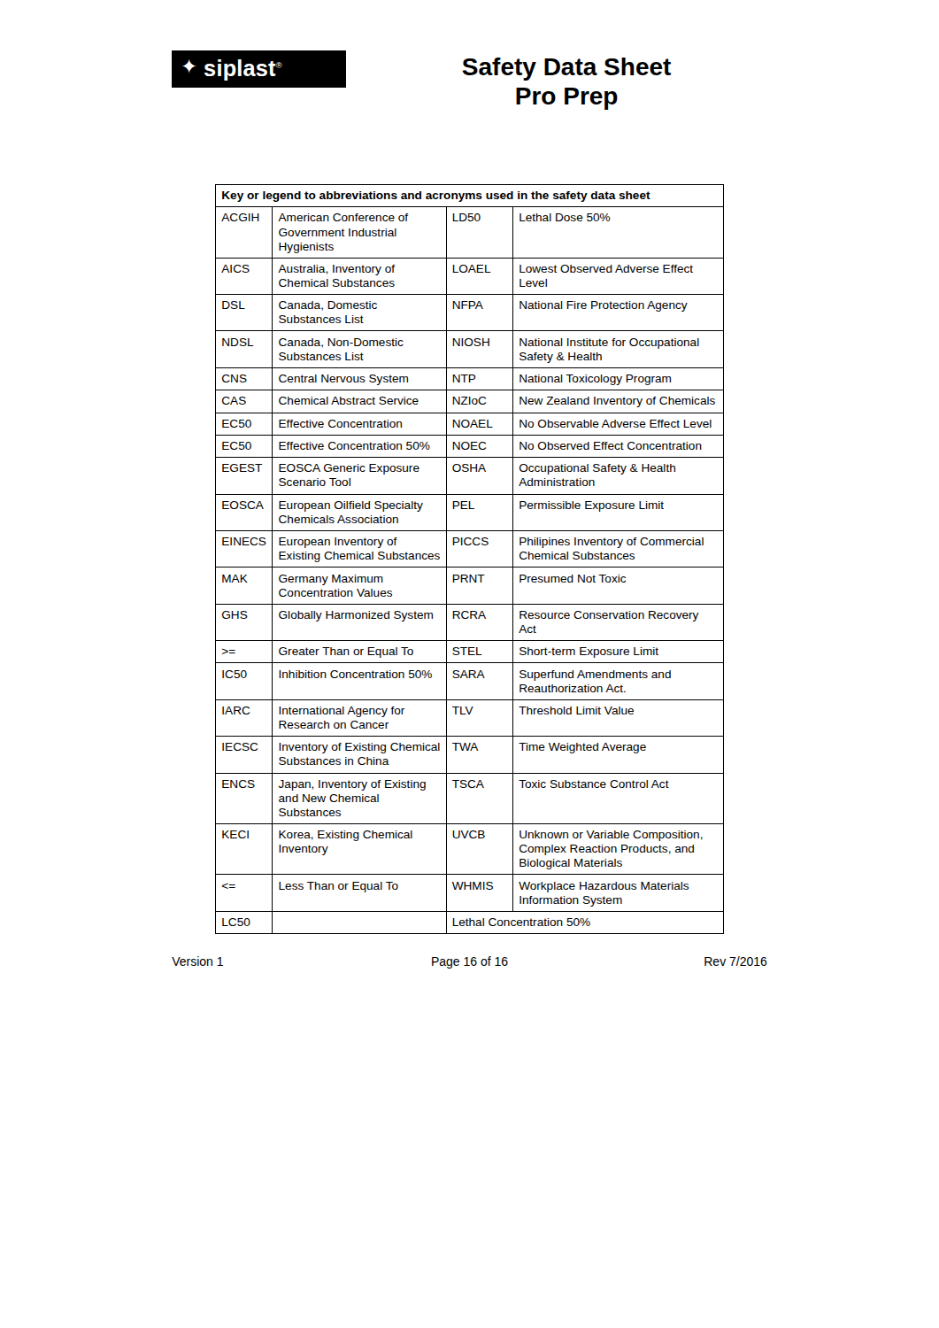✦ siplast®
Safety Data Sheet
Pro Prep
| Key or legend to abbreviations and acronyms used in the safety data sheet |
| --- |
| ACGIH | American Conference of Government Industrial Hygienists | LD50 | Lethal Dose 50% |
| AICS | Australia, Inventory of Chemical Substances | LOAEL | Lowest Observed Adverse Effect Level |
| DSL | Canada, Domestic Substances List | NFPA | National Fire Protection Agency |
| NDSL | Canada, Non-Domestic Substances List | NIOSH | National Institute for Occupational Safety & Health |
| CNS | Central Nervous System | NTP | National Toxicology Program |
| CAS | Chemical Abstract Service | NZIoC | New Zealand Inventory of Chemicals |
| EC50 | Effective Concentration | NOAEL | No Observable Adverse Effect Level |
| EC50 | Effective Concentration 50% | NOEC | No Observed Effect Concentration |
| EGEST | EOSCA Generic Exposure Scenario Tool | OSHA | Occupational Safety & Health Administration |
| EOSCA | European Oilfield Specialty Chemicals Association | PEL | Permissible Exposure Limit |
| EINECS | European Inventory of Existing Chemical Substances | PICCS | Philipines Inventory of Commercial Chemical Substances |
| MAK | Germany Maximum Concentration Values | PRNT | Presumed Not Toxic |
| GHS | Globally Harmonized System | RCRA | Resource Conservation Recovery Act |
| >= | Greater Than or Equal To | STEL | Short-term Exposure Limit |
| IC50 | Inhibition Concentration 50% | SARA | Superfund Amendments and Reauthorization Act. |
| IARC | International Agency for Research on Cancer | TLV | Threshold Limit Value |
| IECSC | Inventory of Existing Chemical Substances in China | TWA | Time Weighted Average |
| ENCS | Japan, Inventory of Existing and New Chemical Substances | TSCA | Toxic Substance Control Act |
| KECI | Korea, Existing Chemical Inventory | UVCB | Unknown or Variable Composition, Complex Reaction Products, and Biological Materials |
| <= | Less Than or Equal To | WHMIS | Workplace Hazardous Materials Information System |
| LC50 | | Lethal Concentration 50% |
Version 1
Page 16 of 16
Rev 7/2016